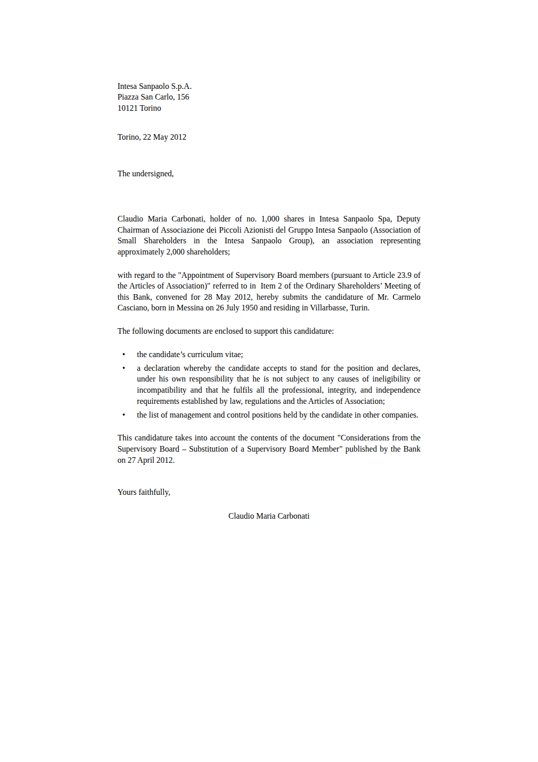Intesa Sanpaolo S.p.A.
Piazza San Carlo, 156
10121 Torino
Torino, 22 May 2012
The undersigned,
Claudio Maria Carbonati, holder of no. 1,000 shares in Intesa Sanpaolo Spa, Deputy Chairman of Associazione dei Piccoli Azionisti del Gruppo Intesa Sanpaolo (Association of Small Shareholders in the Intesa Sanpaolo Group), an association representing approximately 2,000 shareholders;
with regard to the "Appointment of Supervisory Board members (pursuant to Article 23.9 of the Articles of Association)" referred to in Item 2 of the Ordinary Shareholders’ Meeting of this Bank, convened for 28 May 2012, hereby submits the candidature of Mr. Carmelo Casciano, born in Messina on 26 July 1950 and residing in Villarbasse, Turin.
The following documents are enclosed to support this candidature:
the candidate’s curriculum vitae;
a declaration whereby the candidate accepts to stand for the position and declares, under his own responsibility that he is not subject to any causes of ineligibility or incompatibility and that he fulfils all the professional, integrity, and independence requirements established by law, regulations and the Articles of Association;
the list of management and control positions held by the candidate in other companies.
This candidature takes into account the contents of the document "Considerations from the Supervisory Board – Substitution of a Supervisory Board Member" published by the Bank on 27 April 2012.
Yours faithfully,
Claudio Maria Carbonati